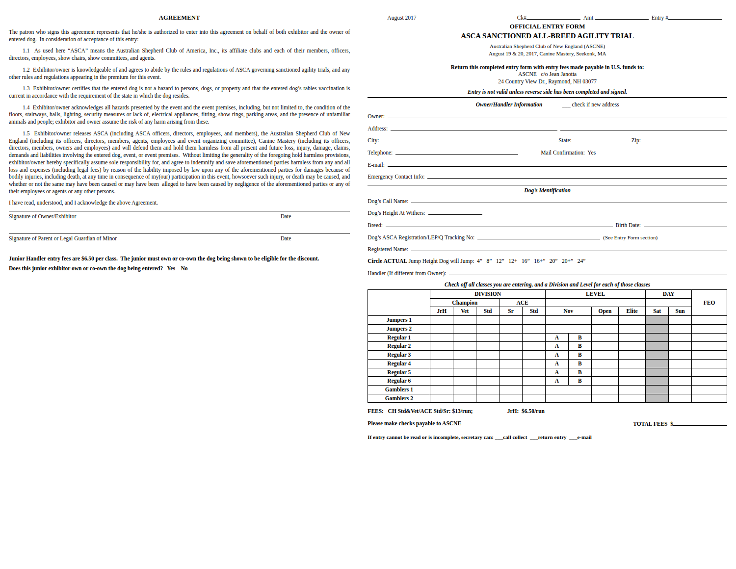AGREEMENT
The patron who signs this agreement represents that he/she is authorized to enter into this agreement on behalf of both exhibitor and the owner of entered dog. In consideration of acceptance of this entry:
1.1 As used here “ASCA” means the Australian Shepherd Club of America, Inc., its affiliate clubs and each of their members, officers, directors, employees, show chairs, show committees, and agents.
1.2 Exhibitor/owner is knowledgeable of and agrees to abide by the rules and regulations of ASCA governing sanctioned agility trials, and any other rules and regulations appearing in the premium for this event.
1.3 Exhibitor/owner certifies that the entered dog is not a hazard to persons, dogs, or property and that the entered dog’s rabies vaccination is current in accordance with the requirement of the state in which the dog resides.
1.4 Exhibitor/owner acknowledges all hazards presented by the event and the event premises, including, but not limited to, the condition of the floors, stairways, halls, lighting, security measures or lack of, electrical appliances, fitting, show rings, parking areas, and the presence of unfamiliar animals and people; exhibitor and owner assume the risk of any harm arising from these.
1.5 Exhibitor/owner releases ASCA (including ASCA officers, directors, employees, and members), the Australian Shepherd Club of New England (including its officers, directors, members, agents, employees and event organizing committee), Canine Mastery (including its officers, directors, members, owners and employees) and will defend them and hold them harmless from all present and future loss, injury, damage, claims, demands and liabilities involving the entered dog, event, or event premises. Without limiting the generality of the foregoing hold harmless provisions, exhibitor/owner hereby specifically assume sole responsibility for, and agree to indemnify and save aforementioned parties harmless from any and all loss and expenses (including legal fees) by reason of the liability imposed by law upon any of the aforementioned parties for damages because of bodily injuries, including death, at any time in consequence of my(our) participation in this event, howsoever such injury, or death may be caused, and whether or not the same may have been caused or may have been alleged to have been caused by negligence of the aforementioned parties or any of their employees or agents or any other persons.
I have read, understood, and I acknowledge the above Agreement.
Signature of Owner/Exhibitor Date
Signature of Parent or Legal Guardian of Minor Date
Junior Handler entry fees are $6.50 per class. The junior must own or co-own the dog being shown to be eligible for the discount.
Does this junior exhibitor own or co-own the dog being entered? Yes No
August 2017 Ck# Amt Entry #
OFFICIAL ENTRY FORM
ASCA SANCTIONED ALL-BREED AGILITY TRIAL
Australian Shepherd Club of New England (ASCNE)
August 19 & 20, 2017, Canine Mastery, Seekonk, MA
Return this completed entry form with entry fees made payable in U.S. funds to:
ASCNE c/o Jean Janotta
24 Country View Dr., Raymond, NH 03077
Entry is not valid unless reverse side has been completed and signed.
Owner/Handler Information ___ check if new address
Owner:
Address:
City: State: Zip:
Telephone: Mail Confirmation: Yes
E-mail:
Emergency Contact Info:
Dog’s Identification
Dog’s Call Name:
Dog’s Height At Withers:
Breed: Birth Date:
Dog’s ASCA Registration/LEP/Q Tracking No: (See Entry Form section)
Registered Name:
Circle ACTUAL Jump Height Dog will Jump: 4” 8” 12” 12+ 16” 16+” 20” 20+” 24”
Handler (If different from Owner):
Check off all classes you are entering, and a Division and Level for each of those classes
| | DIVISION | LEVEL | DAY | FEO |
| --- | --- | --- | --- | --- |
| Champion | ACE | | |
| JrH | Vet | Std | Sr | Std | Nov | Open | Elite | Sat | Sun |
| Jumpers 1 | | | | | | | | | | | |
| Jumpers 2 | | | | | | | | | | | |
| Regular 1 | | | | | | A | B | | | | | |
| Regular 2 | | | | | | A | B | | | | | |
| Regular 3 | | | | | | A | B | | | | | |
| Regular 4 | | | | | | A | B | | | | | |
| Regular 5 | | | | | | A | B | | | | | |
| Regular 6 | | | | | | A | B | | | | | |
| Gamblers 1 | | | | | | | | | | | |
| Gamblers 2 | | | | | | | | | | | |
FEES: CH Std&Vet/ACE Std/Sr: $13/run; JrH: $6.50/run
Please make checks payable to ASCNE TOTAL FEES $
If entry cannot be read or is incomplete, secretary can: ___call collect ___return entry ___e-mail